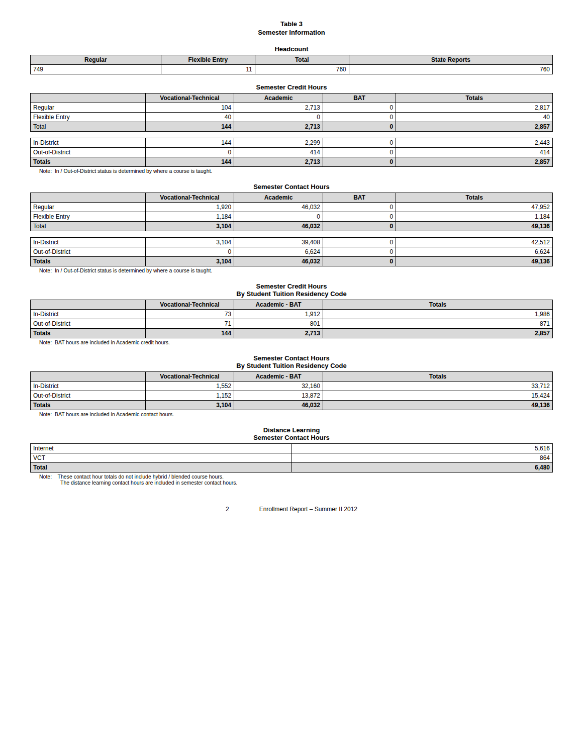Table 3
Semester Information
Headcount
| Regular | Flexible Entry | Total | State Reports |
| --- | --- | --- | --- |
| 749 | 11 | 760 | 760 |
Semester Credit Hours
| | Vocational-Technical | Academic | BAT | Totals |
| --- | --- | --- | --- | --- |
| Regular | 104 | 2,713 | 0 | 2,817 |
| Flexible Entry | 40 | 0 | 0 | 40 |
| Total | 144 | 2,713 | 0 | 2,857 |
| In-District | 144 | 2,299 | 0 | 2,443 |
| Out-of-District | 0 | 414 | 0 | 414 |
| Totals | 144 | 2,713 | 0 | 2,857 |
Note: In / Out-of-District status is determined by where a course is taught.
Semester Contact Hours
| | Vocational-Technical | Academic | BAT | Totals |
| --- | --- | --- | --- | --- |
| Regular | 1,920 | 46,032 | 0 | 47,952 |
| Flexible Entry | 1,184 | 0 | 0 | 1,184 |
| Total | 3,104 | 46,032 | 0 | 49,136 |
| In-District | 3,104 | 39,408 | 0 | 42,512 |
| Out-of-District | 0 | 6,624 | 0 | 6,624 |
| Totals | 3,104 | 46,032 | 0 | 49,136 |
Note: In / Out-of-District status is determined by where a course is taught.
Semester Credit Hours
By Student Tuition Residency Code
| | Vocational-Technical | Academic - BAT | Totals |
| --- | --- | --- | --- |
| In-District | 73 | 1,912 | 1,986 |
| Out-of-District | 71 | 801 | 871 |
| Totals | 144 | 2,713 | 2,857 |
Note: BAT hours are included in Academic credit hours.
Semester Contact Hours
By Student Tuition Residency Code
| | Vocational-Technical | Academic - BAT | Totals |
| --- | --- | --- | --- |
| In-District | 1,552 | 32,160 | 33,712 |
| Out-of-District | 1,152 | 13,872 | 15,424 |
| Totals | 3,104 | 46,032 | 49,136 |
Note: BAT hours are included in Academic contact hours.
Distance Learning
Semester Contact Hours
| Internet | 5,616 |
| VCT | 864 |
| Total | 6,480 |
Note: These contact hour totals do not include hybrid / blended course hours.
The distance learning contact hours are included in semester contact hours.
2 Enrollment Report – Summer II 2012